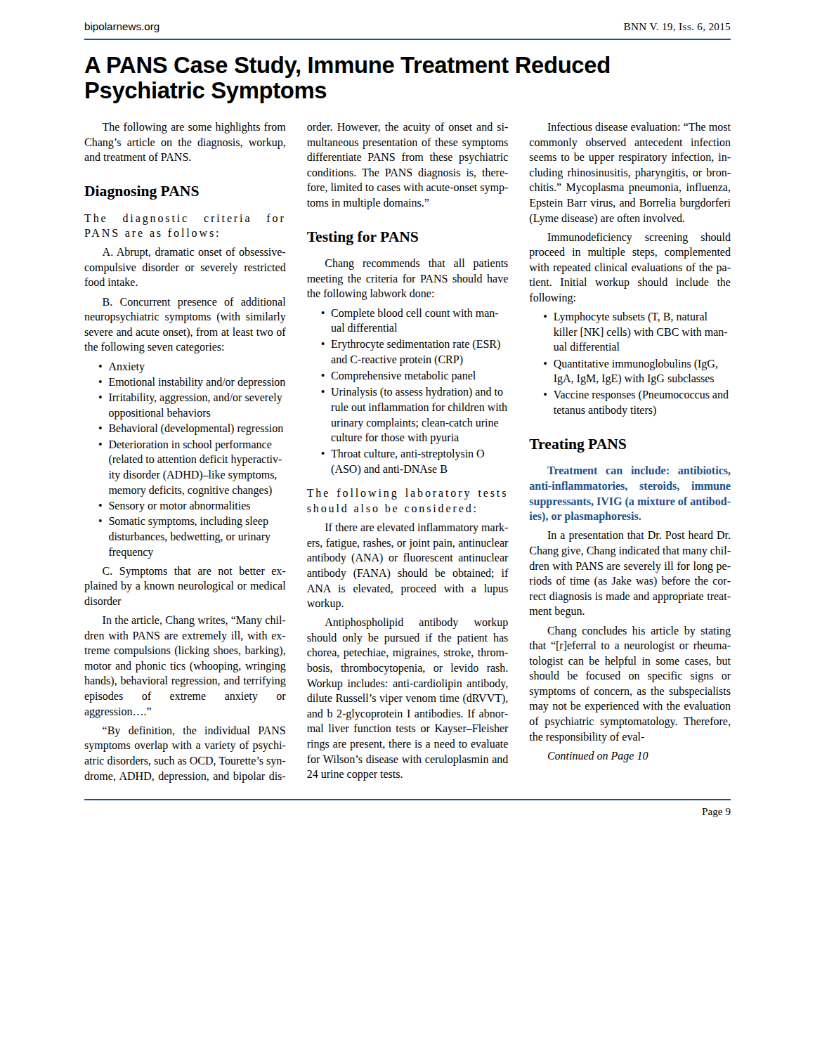bipolarnews.org BNN V. 19, Iss. 6, 2015
A PANS Case Study, Immune Treatment Reduced Psychiatric Symptoms
The following are some highlights from Chang’s article on the diagnosis, workup, and treatment of PANS.
Diagnosing PANS
The diagnostic criteria for PANS are as follows:
A. Abrupt, dramatic onset of obsessive-compulsive disorder or severely restricted food intake.
B. Concurrent presence of additional neuropsychiatric symptoms (with similarly severe and acute onset), from at least two of the following seven categories:
Anxiety
Emotional instability and/or depression
Irritability, aggression, and/or severely oppositional behaviors
Behavioral (developmental) regression
Deterioration in school performance (related to attention deficit hyperactivity disorder (ADHD)–like symptoms, memory deficits, cognitive changes)
Sensory or motor abnormalities
Somatic symptoms, including sleep disturbances, bedwetting, or urinary frequency
C. Symptoms that are not better explained by a known neurological or medical disorder
In the article, Chang writes, “Many children with PANS are extremely ill, with extreme compulsions (licking shoes, barking), motor and phonic tics (whooping, wringing hands), behavioral regression, and terrifying episodes of extreme anxiety or aggression….”
“By definition, the individual PANS symptoms overlap with a variety of psychiatric disorders, such as OCD, Tourette’s syndrome, ADHD, depression, and bipolar disorder. However, the acuity of onset and simultaneous presentation of these symptoms differentiate PANS from these psychiatric conditions. The PANS diagnosis is, therefore, limited to cases with acute-onset symptoms in multiple domains.”
Testing for PANS
Chang recommends that all patients meeting the criteria for PANS should have the following labwork done:
Complete blood cell count with manual differential
Erythrocyte sedimentation rate (ESR) and C-reactive protein (CRP)
Comprehensive metabolic panel
Urinalysis (to assess hydration) and to rule out inflammation for children with urinary complaints; clean-catch urine culture for those with pyuria
Throat culture, anti-streptolysin O (ASO) and anti-DNAse B
The following laboratory tests should also be considered:
If there are elevated inflammatory markers, fatigue, rashes, or joint pain, antinuclear antibody (ANA) or fluorescent antinuclear antibody (FANA) should be obtained; if ANA is elevated, proceed with a lupus workup.
Antiphospholipid antibody workup should only be pursued if the patient has chorea, petechiae, migraines, stroke, thrombosis, thrombocytopenia, or levido rash. Workup includes: anti-cardiolipin antibody, dilute Russell’s viper venom time (dRVVT), and b 2-glycoprotein I antibodies. If abnormal liver function tests or Kayser–Fleisher rings are present, there is a need to evaluate for Wilson’s disease with ceruloplasmin and 24 urine copper tests.
Infectious disease evaluation: “The most commonly observed antecedent infection seems to be upper respiratory infection, including rhinosinusitis, pharyngitis, or bronchitis.” Mycoplasma pneumonia, influenza, Epstein Barr virus, and Borrelia burgdorferi (Lyme disease) are often involved.
Immunodeficiency screening should proceed in multiple steps, complemented with repeated clinical evaluations of the patient. Initial workup should include the following:
Lymphocyte subsets (T, B, natural killer [NK] cells) with CBC with manual differential
Quantitative immunoglobulins (IgG, IgA, IgM, IgE) with IgG subclasses
Vaccine responses (Pneumococcus and tetanus antibody titers)
Treating PANS
Treatment can include: antibiotics, anti-inflammatories, steroids, immune suppressants, IVIG (a mixture of antibodies), or plasmaphoresis.
In a presentation that Dr. Post heard Dr. Chang give, Chang indicated that many children with PANS are severely ill for long periods of time (as Jake was) before the correct diagnosis is made and appropriate treatment begun.
Chang concludes his article by stating that “[r]eferral to a neurologist or rheumatologist can be helpful in some cases, but should be focused on specific signs or symptoms of concern, as the subspecialists may not be experienced with the evaluation of psychiatric symptomatology. Therefore, the responsibility of eval-
Continued on Page 10
Page 9